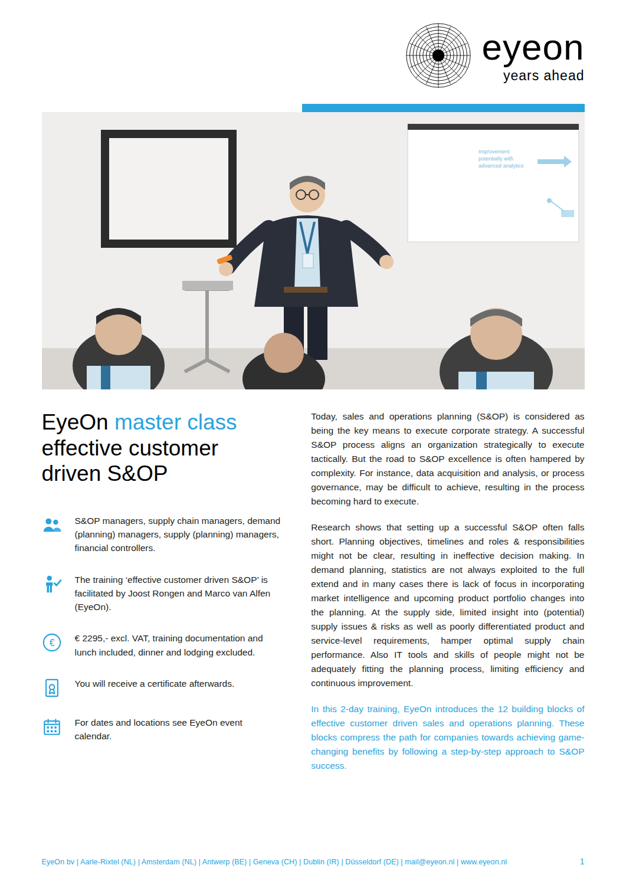eyeon years ahead
Improvement potentially with advanced analytics
EyeOn master class
effective customer
driven S&OP
S&OP managers, supply chain managers, demand (planning) managers, supply (planning) managers, financial controllers.
The training ‘effective customer driven S&OP’ is facilitated by Joost Rongen and Marco van Alfen (EyeOn).
€ € 2295,- excl. VAT, training documentation and lunch included, dinner and lodging excluded.
You will receive a certificate afterwards.
For dates and locations see EyeOn event calendar.
Today, sales and operations planning (S&OP) is considered as being the key means to execute corporate strategy. A successful S&OP process aligns an organization strategically to execute tactically. But the road to S&OP excellence is often hampered by complexity. For instance, data acquisition and analysis, or process governance, may be difficult to achieve, resulting in the process becoming hard to execute.
Research shows that setting up a successful S&OP often falls short. Planning objectives, timelines and roles & responsibilities might not be clear, resulting in ineffective decision making. In demand planning, statistics are not always exploited to the full extend and in many cases there is lack of focus in incorporating market intelligence and upcoming product portfolio changes into the planning. At the supply side, limited insight into (potential) supply issues & risks as well as poorly differentiated product and service-level requirements, hamper optimal supply chain performance. Also IT tools and skills of people might not be adequately fitting the planning process, limiting efficiency and continuous improvement.
In this 2-day training, EyeOn introduces the 12 building blocks of effective customer driven sales and operations planning. These blocks compress the path for companies towards achieving game-changing benefits by following a step-by-step approach to S&OP success.
EyeOn bv | Aarle-Rixtel (NL) | Amsterdam (NL) | Antwerp (BE) | Geneva (CH) | Dublin (IR) | Düsseldorf (DE) | mail@eyeon.nl | www.eyeon.nl
1